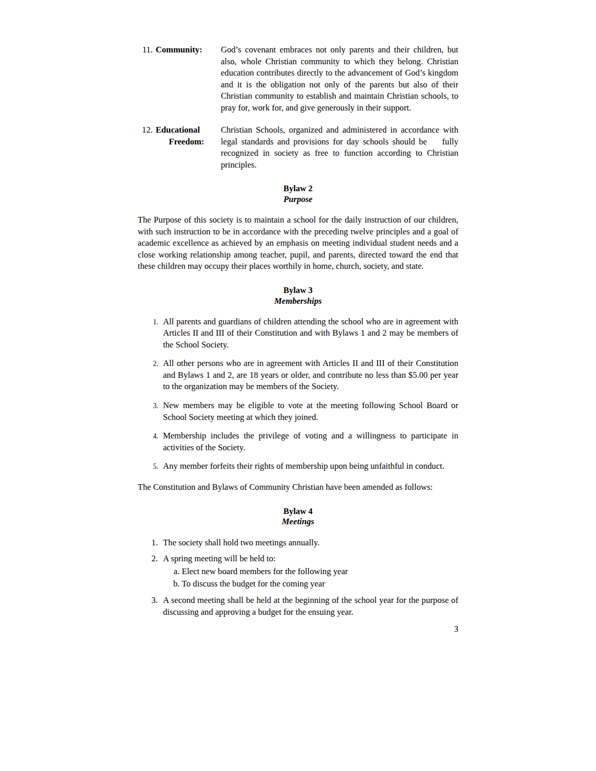11.
Community:
God’s covenant embraces not only parents and their children, but also, whole Christian community to which they belong. Christian education contributes directly to the advancement of God’s kingdom and it is the obligation not only of the parents but also of their Christian community to establish and maintain Christian schools, to pray for, work for, and give generously in their support.
12.
EducationalFreedom:
Christian Schools, organized and administered in accordance with legal standards and provisions for day schools should be fully recognized in society as free to function according to Christian principles.
Bylaw 2Purpose
The Purpose of this society is to maintain a school for the daily instruction of our children, with such instruction to be in accordance with the preceding twelve principles and a goal of academic excellence as achieved by an emphasis on meeting individual student needs and a close working relationship among teacher, pupil, and parents, directed toward the end that these children may occupy their places worthily in home, church, society, and state.
Bylaw 3Memberships
All parents and guardians of children attending the school who are in agreement with Articles II and III of their Constitution and with Bylaws 1 and 2 may be members of the School Society.
All other persons who are in agreement with Articles II and III of their Constitution and Bylaws 1 and 2, are 18 years or older, and contribute no less than $5.00 per year to the organization may be members of the Society.
New members may be eligible to vote at the meeting following School Board or School Society meeting at which they joined.
Membership includes the privilege of voting and a willingness to participate in activities of the Society.
Any member forfeits their rights of membership upon being unfaithful in conduct.
The Constitution and Bylaws of Community Christian have been amended as follows:
Bylaw 4Meetings
The society shall hold two meetings annually.
A spring meeting will be held to:
Elect new board members for the following year
To discuss the budget for the coming year
A second meeting shall be held at the beginning of the school year for the purpose of discussing and approving a budget for the ensuing year.
3